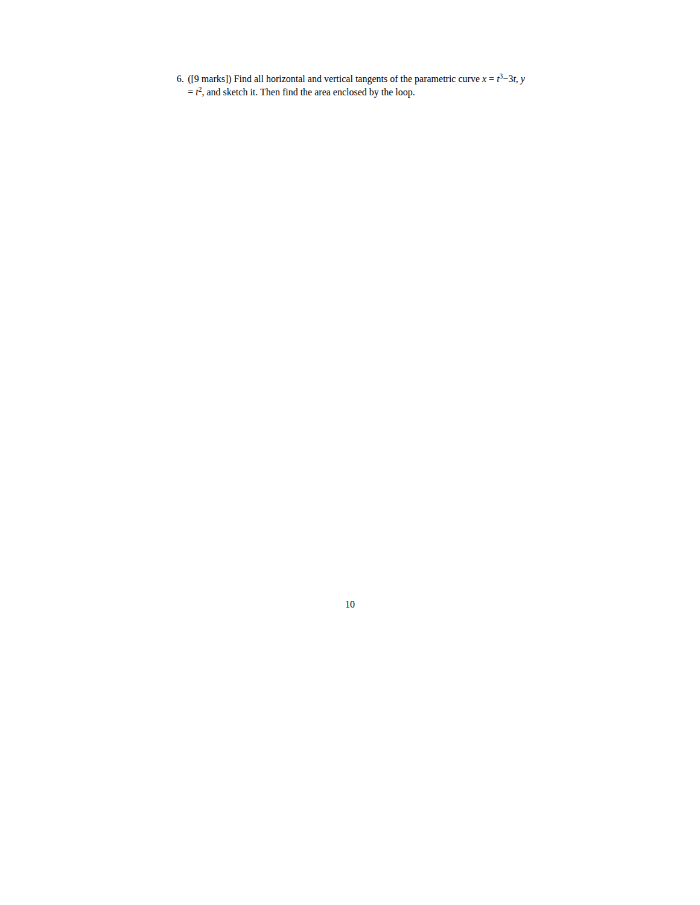6.
([9 marks]) Find all horizontal and vertical tangents of the parametric curve x = t3−3t, y = t2, and sketch it. Then find the area enclosed by the loop.
10